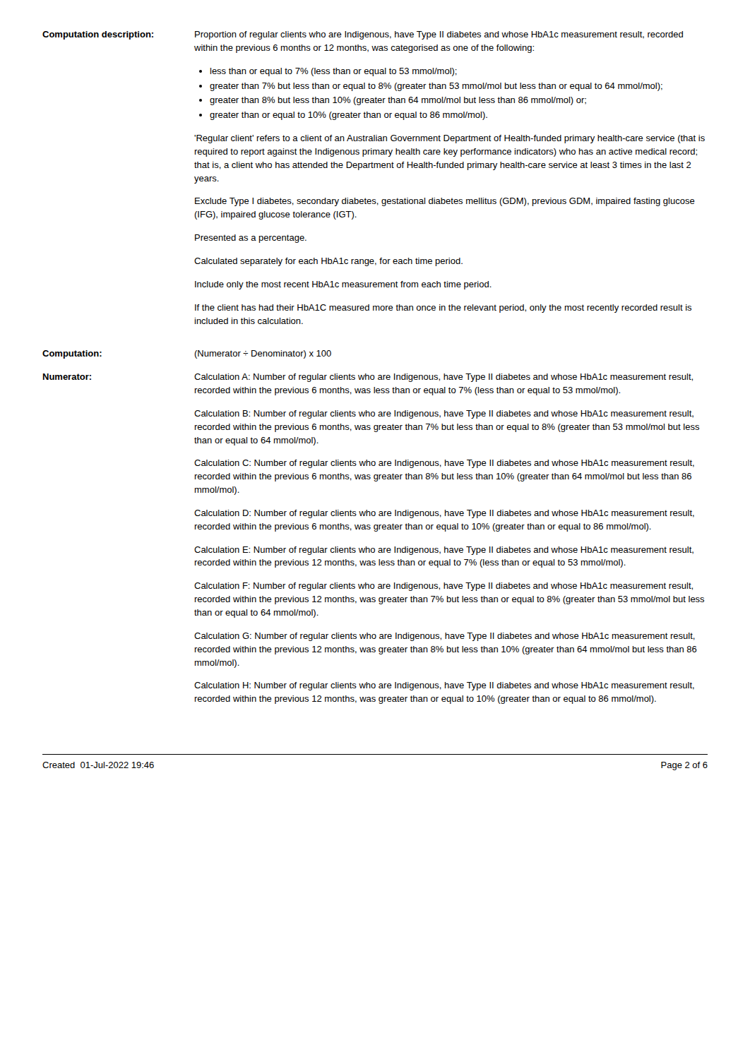| Computation description: | Proportion of regular clients who are Indigenous, have Type II diabetes and whose HbA1c measurement result, recorded within the previous 6 months or 12 months, was categorised as one of the following: less than or equal to 7% (less than or equal to 53 mmol/mol); greater than 7% but less than or equal to 8% (greater than 53 mmol/mol but less than or equal to 64 mmol/mol); greater than 8% but less than 10% (greater than 64 mmol/mol but less than 86 mmol/mol) or; greater than or equal to 10% (greater than or equal to 86 mmol/mol). 'Regular client' refers to a client of an Australian Government Department of Health-funded primary health-care service (that is required to report against the Indigenous primary health care key performance indicators) who has an active medical record; that is, a client who has attended the Department of Health-funded primary health-care service at least 3 times in the last 2 years. Exclude Type I diabetes, secondary diabetes, gestational diabetes mellitus (GDM), previous GDM, impaired fasting glucose (IFG), impaired glucose tolerance (IGT). Presented as a percentage. Calculated separately for each HbA1c range, for each time period. Include only the most recent HbA1c measurement from each time period. If the client has had their HbA1C measured more than once in the relevant period, only the most recently recorded result is included in this calculation. |
| Computation: | (Numerator ÷ Denominator) x 100 |
| Numerator: | Calculation A: Number of regular clients who are Indigenous, have Type II diabetes and whose HbA1c measurement result, recorded within the previous 6 months, was less than or equal to 7% (less than or equal to 53 mmol/mol). Calculation B: Number of regular clients who are Indigenous, have Type II diabetes and whose HbA1c measurement result, recorded within the previous 6 months, was greater than 7% but less than or equal to 8% (greater than 53 mmol/mol but less than or equal to 64 mmol/mol). Calculation C: Number of regular clients who are Indigenous, have Type II diabetes and whose HbA1c measurement result, recorded within the previous 6 months, was greater than 8% but less than 10% (greater than 64 mmol/mol but less than 86 mmol/mol). Calculation D: Number of regular clients who are Indigenous, have Type II diabetes and whose HbA1c measurement result, recorded within the previous 6 months, was greater than or equal to 10% (greater than or equal to 86 mmol/mol). Calculation E: Number of regular clients who are Indigenous, have Type II diabetes and whose HbA1c measurement result, recorded within the previous 12 months, was less than or equal to 7% (less than or equal to 53 mmol/mol). Calculation F: Number of regular clients who are Indigenous, have Type II diabetes and whose HbA1c measurement result, recorded within the previous 12 months, was greater than 7% but less than or equal to 8% (greater than 53 mmol/mol but less than or equal to 64 mmol/mol). Calculation G: Number of regular clients who are Indigenous, have Type II diabetes and whose HbA1c measurement result, recorded within the previous 12 months, was greater than 8% but less than 10% (greater than 64 mmol/mol but less than 86 mmol/mol). Calculation H: Number of regular clients who are Indigenous, have Type II diabetes and whose HbA1c measurement result, recorded within the previous 12 months, was greater than or equal to 10% (greater than or equal to 86 mmol/mol). |
Created 01-Jul-2022 19:46 Page 2 of 6